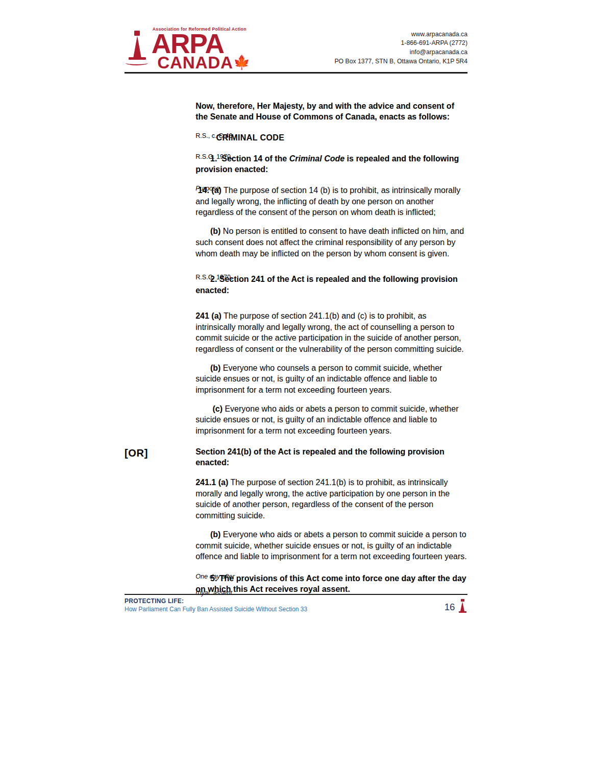Association for Reformed Political Action
ARPA
CANADA🍁
www.arpacanada.ca
1-866-691-ARPA (2772)
info@arpacanada.ca
PO Box 1377, STN B, Ottawa Ontario, K1P 5R4
Now, therefore, Her Majesty, by and with the advice and consent of the Senate and House of Commons of Canada, enacts as follows:
R.S., c. C-46
CRIMINAL CODE
R.S.C. 1970,
1. Section 14 of the Criminal Code is repealed and the following provision enacted:
Purpose
14. (a) The purpose of section 14 (b) is to prohibit, as intrinsically morally and legally wrong, the inflicting of death by one person on another regardless of the consent of the person on whom death is inflicted;
(b) No person is entitled to consent to have death inflicted on him, and such consent does not affect the criminal responsibility of any person by whom death may be inflicted on the person by whom consent is given.
R.S.C. 1970,
2. Section 241 of the Act is repealed and the following provision enacted:
241 (a) The purpose of section 241.1(b) and (c) is to prohibit, as intrinsically morally and legally wrong, the act of counselling a person to commit suicide or the active participation in the suicide of another person, regardless of consent or the vulnerability of the person committing suicide.
(b) Everyone who counsels a person to commit suicide, whether suicide ensues or not, is guilty of an indictable offence and liable to imprisonment for a term not exceeding fourteen years.
(c) Everyone who aids or abets a person to commit suicide, whether suicide ensues or not, is guilty of an indictable offence and liable to imprisonment for a term not exceeding fourteen years.
[OR]
Section 241(b) of the Act is repealed and the following provision enacted:
241.1 (a) The purpose of section 241.1(b) is to prohibit, as intrinsically morally and legally wrong, the active participation by one person in the suicide of another person, regardless of the consent of the person committing suicide.
(b) Everyone who aids or abets a person to commit suicide a person to commit suicide, whether suicide ensues or not, is guilty of an indictable offence and liable to imprisonment for a term not exceeding fourteen years.
One day after
royal assent
5. The provisions of this Act come into force one day after the day on which this Act receives royal assent.
PROTECTING LIFE:
How Parliament Can Fully Ban Assisted Suicide Without Section 33
16